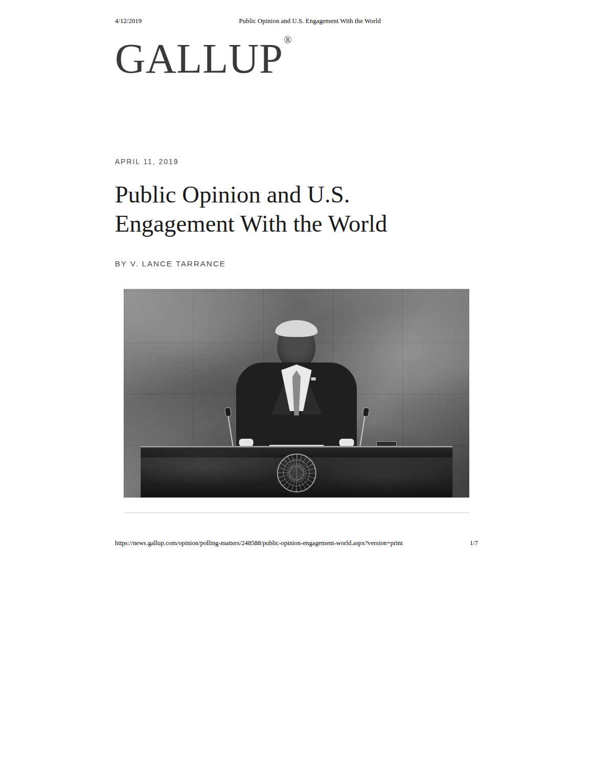4/12/2019 Public Opinion and U.S. Engagement With the World
GALLUP®
April 11, 2019
Public Opinion and U.S. Engagement With the World
By V. Lance Tarrance
https://news.gallup.com/opinion/polling-matters/248588/public-opinion-engagement-world.aspx?version=print 1/7